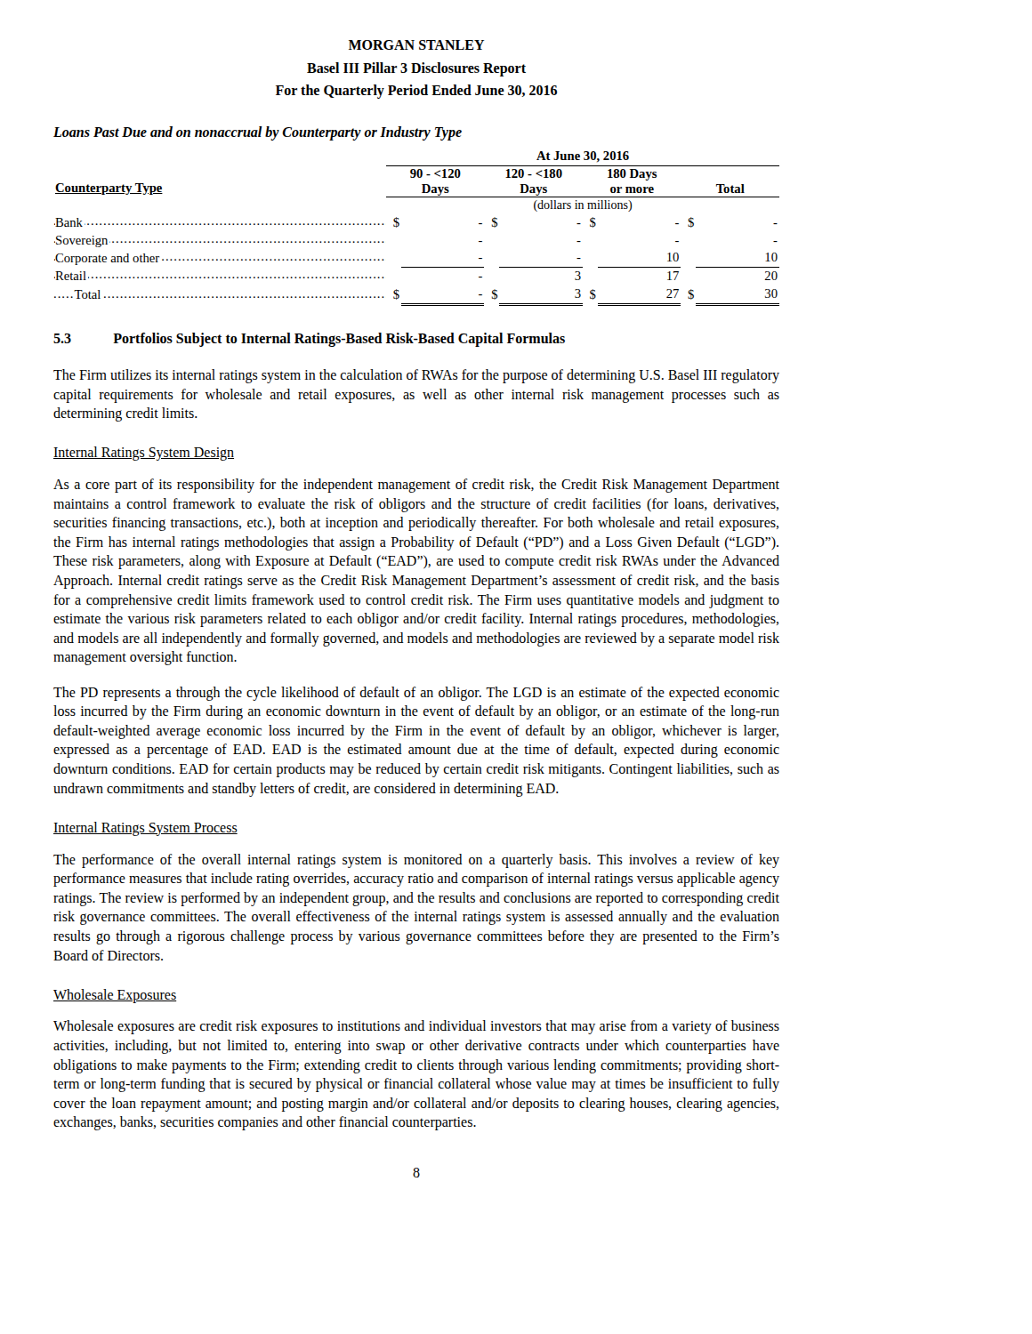MORGAN STANLEY
Basel III Pillar 3 Disclosures Report
For the Quarterly Period Ended June 30, 2016
Loans Past Due and on nonaccrual by Counterparty or Industry Type
| | At June 30, 2016 |
| --- | --- |
| Counterparty Type | 90 - <120 Days | 120 - <180 Days | 180 Days or more | Total |
| | (dollars in millions) |
| Bank | $ | - | $ | - | $ | - | $ | - |
| Sovereign | | - | | - | | - | | - |
| Corporate and other | | - | | - | | 10 | | 10 |
| Retail | | - | | 3 | | 17 | | 20 |
| Total | $ | - | $ | 3 | $ | 27 | $ | 30 |
5.3 Portfolios Subject to Internal Ratings-Based Risk-Based Capital Formulas
The Firm utilizes its internal ratings system in the calculation of RWAs for the purpose of determining U.S. Basel III regulatory capital requirements for wholesale and retail exposures, as well as other internal risk management processes such as determining credit limits.
Internal Ratings System Design
As a core part of its responsibility for the independent management of credit risk, the Credit Risk Management Department maintains a control framework to evaluate the risk of obligors and the structure of credit facilities (for loans, derivatives, securities financing transactions, etc.), both at inception and periodically thereafter. For both wholesale and retail exposures, the Firm has internal ratings methodologies that assign a Probability of Default (“PD”) and a Loss Given Default (“LGD”). These risk parameters, along with Exposure at Default (“EAD”), are used to compute credit risk RWAs under the Advanced Approach. Internal credit ratings serve as the Credit Risk Management Department’s assessment of credit risk, and the basis for a comprehensive credit limits framework used to control credit risk. The Firm uses quantitative models and judgment to estimate the various risk parameters related to each obligor and/or credit facility. Internal ratings procedures, methodologies, and models are all independently and formally governed, and models and methodologies are reviewed by a separate model risk management oversight function.
The PD represents a through the cycle likelihood of default of an obligor. The LGD is an estimate of the expected economic loss incurred by the Firm during an economic downturn in the event of default by an obligor, or an estimate of the long-run default-weighted average economic loss incurred by the Firm in the event of default by an obligor, whichever is larger, expressed as a percentage of EAD. EAD is the estimated amount due at the time of default, expected during economic downturn conditions. EAD for certain products may be reduced by certain credit risk mitigants. Contingent liabilities, such as undrawn commitments and standby letters of credit, are considered in determining EAD.
Internal Ratings System Process
The performance of the overall internal ratings system is monitored on a quarterly basis. This involves a review of key performance measures that include rating overrides, accuracy ratio and comparison of internal ratings versus applicable agency ratings. The review is performed by an independent group, and the results and conclusions are reported to corresponding credit risk governance committees. The overall effectiveness of the internal ratings system is assessed annually and the evaluation results go through a rigorous challenge process by various governance committees before they are presented to the Firm’s Board of Directors.
Wholesale Exposures
Wholesale exposures are credit risk exposures to institutions and individual investors that may arise from a variety of business activities, including, but not limited to, entering into swap or other derivative contracts under which counterparties have obligations to make payments to the Firm; extending credit to clients through various lending commitments; providing short-term or long-term funding that is secured by physical or financial collateral whose value may at times be insufficient to fully cover the loan repayment amount; and posting margin and/or collateral and/or deposits to clearing houses, clearing agencies, exchanges, banks, securities companies and other financial counterparties.
8